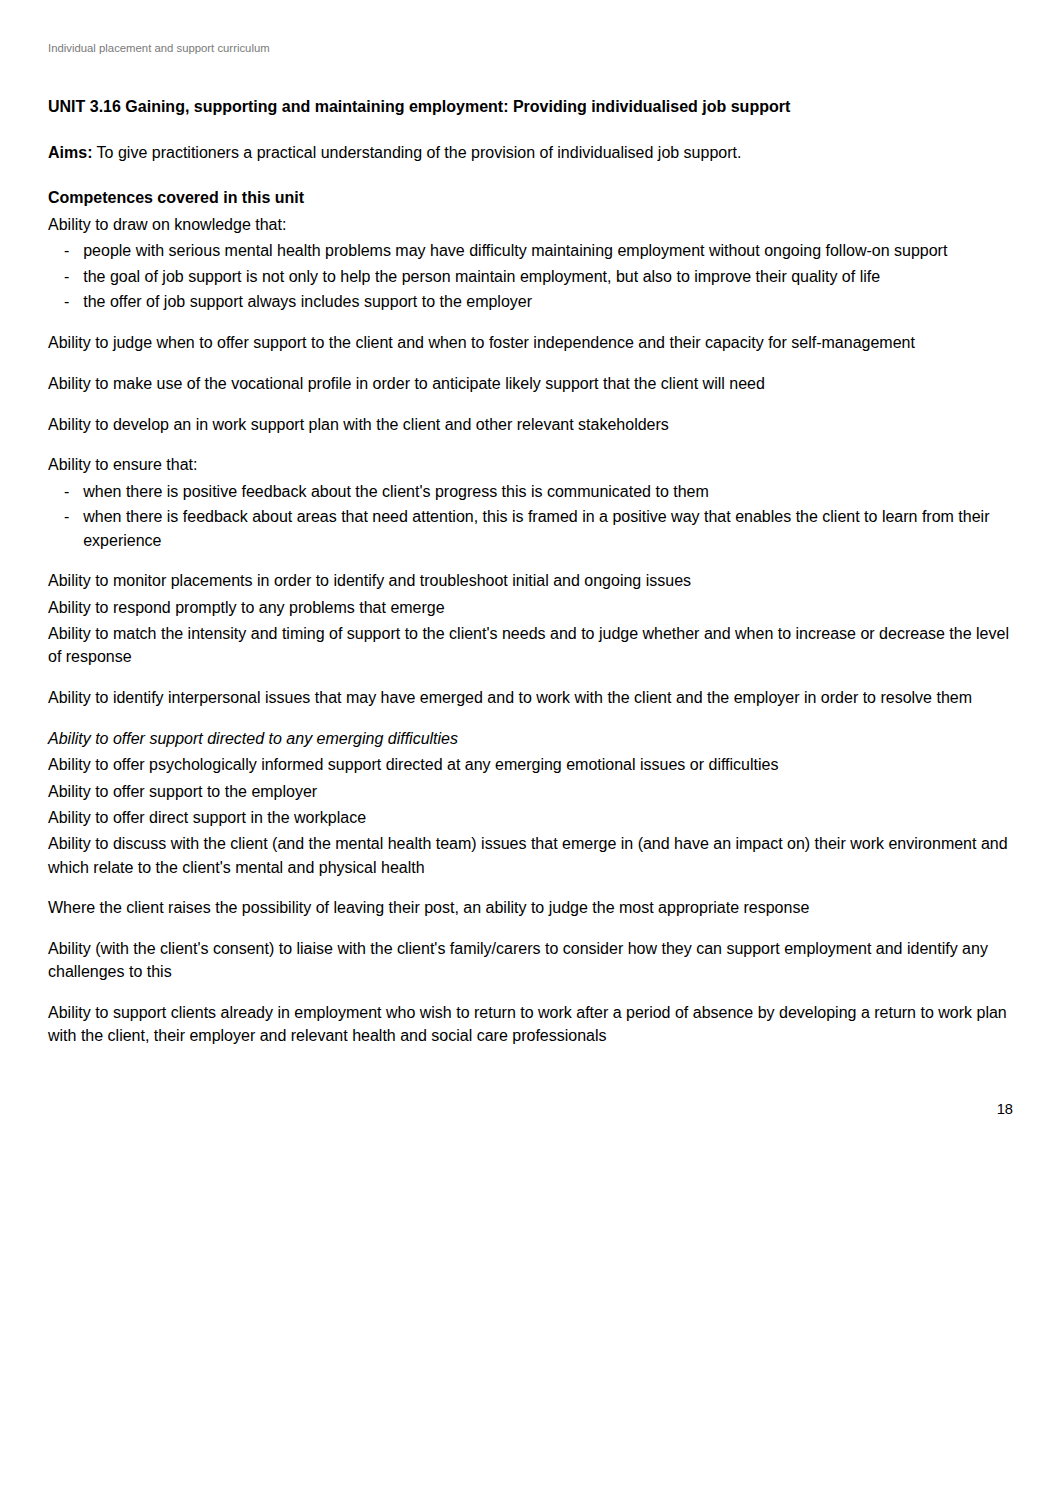Individual placement and support curriculum
UNIT 3.16 Gaining, supporting and maintaining employment: Providing individualised job support
Aims: To give practitioners a practical understanding of the provision of individualised job support.
Competences covered in this unit
Ability to draw on knowledge that:
people with serious mental health problems may have difficulty maintaining employment without ongoing follow-on support
the goal of job support is not only to help the person maintain employment, but also to improve their quality of life
the offer of job support always includes support to the employer
Ability to judge when to offer support to the client and when to foster independence and their capacity for self-management
Ability to make use of the vocational profile in order to anticipate likely support that the client will need
Ability to develop an in work support plan with the client and other relevant stakeholders
Ability to ensure that:
when there is positive feedback about the client's progress this is communicated to them
when there is feedback about areas that need attention, this is framed in a positive way that enables the client to learn from their experience
Ability to monitor placements in order to identify and troubleshoot initial and ongoing issues
Ability to respond promptly to any problems that emerge
Ability to match the intensity and timing of support to the client's needs and to judge whether and when to increase or decrease the level of response
Ability to identify interpersonal issues that may have emerged and to work with the client and the employer in order to resolve them
Ability to offer support directed to any emerging difficulties
Ability to offer psychologically informed support directed at any emerging emotional issues or difficulties
Ability to offer support to the employer
Ability to offer direct support in the workplace
Ability to discuss with the client (and the mental health team) issues that emerge in (and have an impact on) their work environment and which relate to the client's mental and physical health
Where the client raises the possibility of leaving their post, an ability to judge the most appropriate response
Ability (with the client's consent) to liaise with the client's family/carers to consider how they can support employment and identify any challenges to this
Ability to support clients already in employment who wish to return to work after a period of absence by developing a return to work plan with the client, their employer and relevant health and social care professionals
18